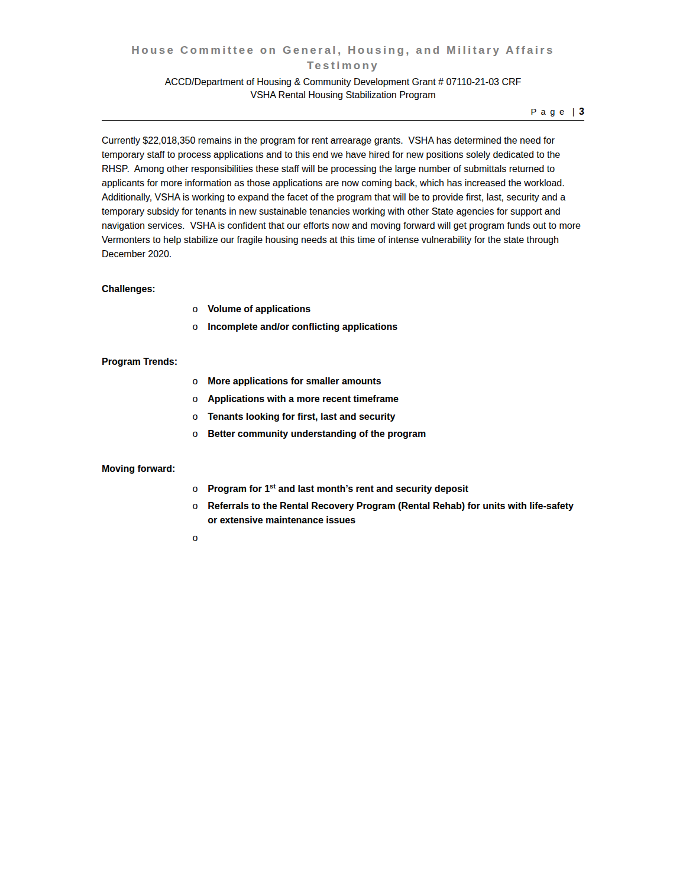House Committee on General, Housing, and Military Affairs Testimony
ACCD/Department of Housing & Community Development Grant # 07110-21-03 CRF
VSHA Rental Housing Stabilization Program
P a g e | 3
Currently $22,018,350 remains in the program for rent arrearage grants. VSHA has determined the need for temporary staff to process applications and to this end we have hired for new positions solely dedicated to the RHSP. Among other responsibilities these staff will be processing the large number of submittals returned to applicants for more information as those applications are now coming back, which has increased the workload. Additionally, VSHA is working to expand the facet of the program that will be to provide first, last, security and a temporary subsidy for tenants in new sustainable tenancies working with other State agencies for support and navigation services. VSHA is confident that our efforts now and moving forward will get program funds out to more Vermonters to help stabilize our fragile housing needs at this time of intense vulnerability for the state through December 2020.
Challenges:
Volume of applications
Incomplete and/or conflicting applications
Program Trends:
More applications for smaller amounts
Applications with a more recent timeframe
Tenants looking for first, last and security
Better community understanding of the program
Moving forward:
Program for 1st and last month’s rent and security deposit
Referrals to the Rental Recovery Program (Rental Rehab) for units with life-safety or extensive maintenance issues